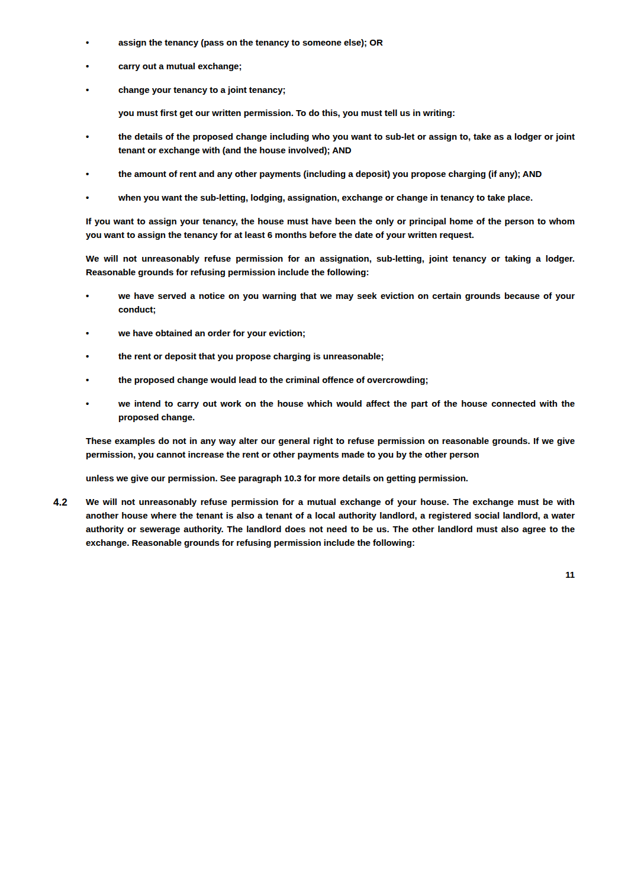assign the tenancy (pass on the tenancy to someone else); OR
carry out a mutual exchange;
change your tenancy to a joint tenancy;
you must first get our written permission. To do this, you must tell us in writing:
the details of the proposed change including who you want to sub-let or assign to, take as a lodger or joint tenant or exchange with (and the house involved); AND
the amount of rent and any other payments (including a deposit) you propose charging (if any); AND
when you want the sub-letting, lodging, assignation, exchange or change in tenancy to take place.
If you want to assign your tenancy, the house must have been the only or principal home of the person to whom you want to assign the tenancy for at least 6 months before the date of your written request.
We will not unreasonably refuse permission for an assignation, sub-letting, joint tenancy or taking a lodger. Reasonable grounds for refusing permission include the following:
we have served a notice on you warning that we may seek eviction on certain grounds because of your conduct;
we have obtained an order for your eviction;
the rent or deposit that you propose charging is unreasonable;
the proposed change would lead to the criminal offence of overcrowding;
we intend to carry out work on the house which would affect the part of the house connected with the proposed change.
These examples do not in any way alter our general right to refuse permission on reasonable grounds. If we give permission, you cannot increase the rent or other payments made to you by the other person
unless we give our permission. See paragraph 10.3 for more details on getting permission.
4.2
We will not unreasonably refuse permission for a mutual exchange of your house. The exchange must be with another house where the tenant is also a tenant of a local authority landlord, a registered social landlord, a water authority or sewerage authority. The landlord does not need to be us. The other landlord must also agree to the exchange. Reasonable grounds for refusing permission include the following:
11